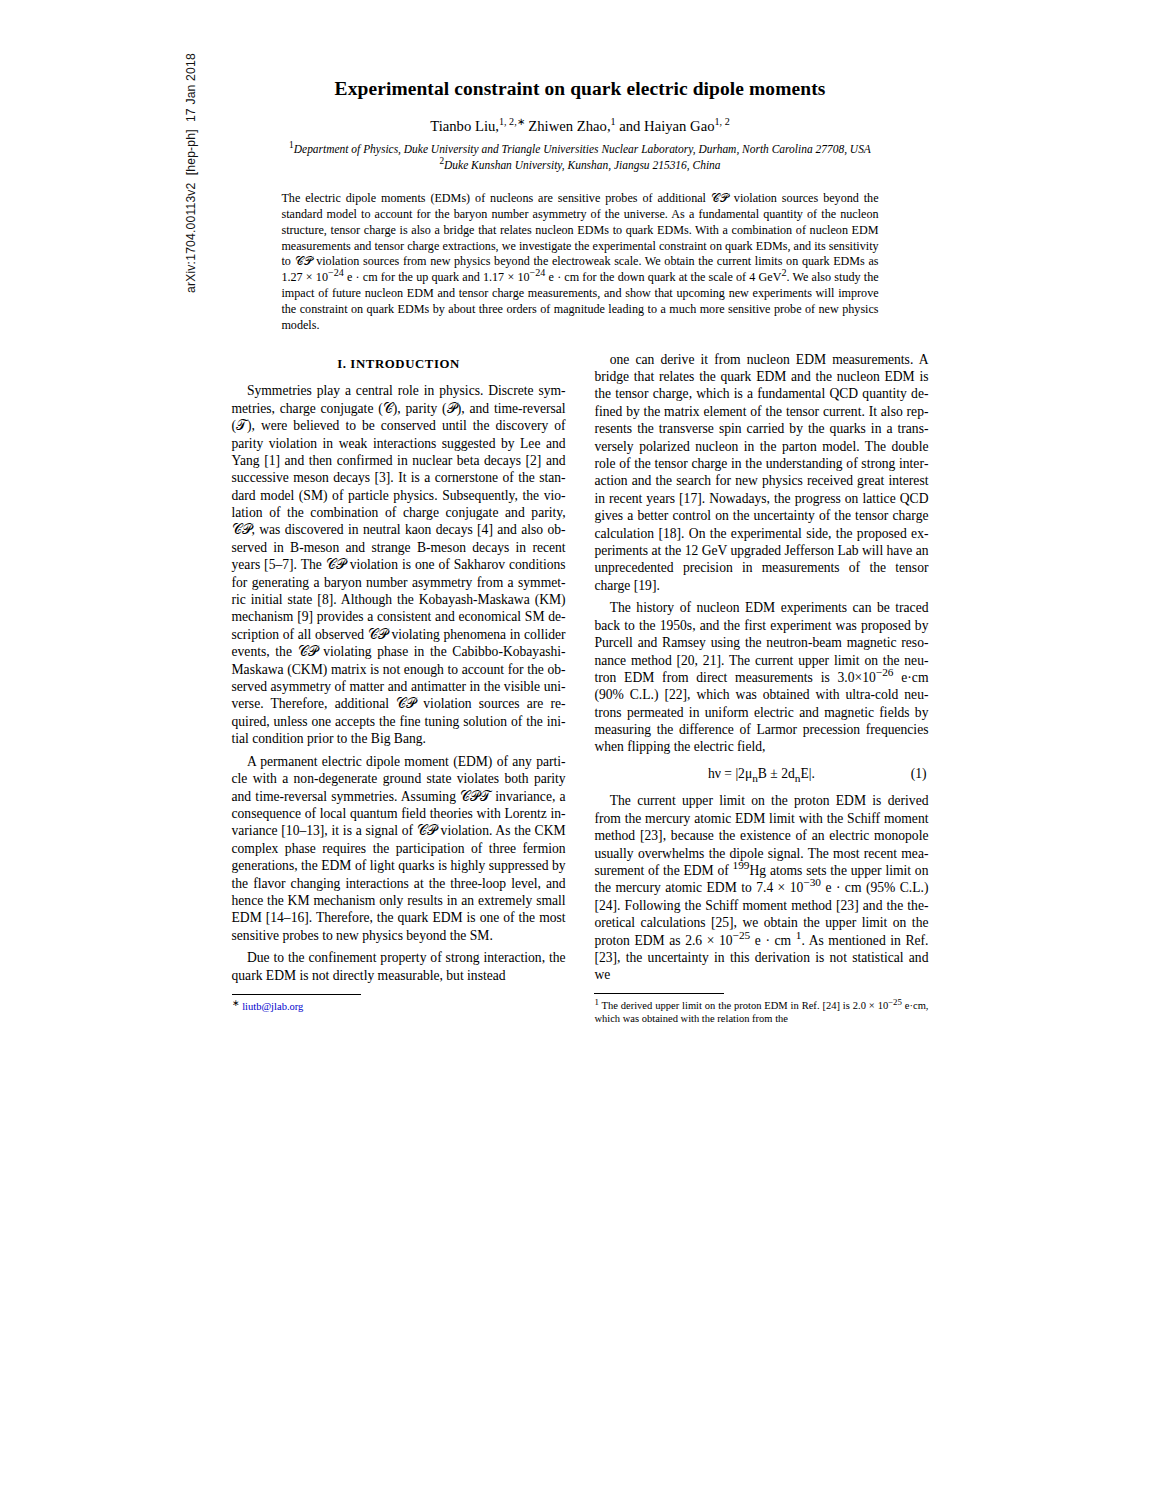arXiv:1704.00113v2 [hep-ph] 17 Jan 2018
Experimental constraint on quark electric dipole moments
Tianbo Liu,1, 2,∗ Zhiwen Zhao,1 and Haiyan Gao1, 2
1Department of Physics, Duke University and Triangle Universities Nuclear Laboratory, Durham, North Carolina 27708, USA
2Duke Kunshan University, Kunshan, Jiangsu 215316, China
The electric dipole moments (EDMs) of nucleons are sensitive probes of additional 𝒞𝒫 violation sources beyond the standard model to account for the baryon number asymmetry of the universe. As a fundamental quantity of the nucleon structure, tensor charge is also a bridge that relates nucleon EDMs to quark EDMs. With a combination of nucleon EDM measurements and tensor charge extractions, we investigate the experimental constraint on quark EDMs, and its sensitivity to 𝒞𝒫 violation sources from new physics beyond the electroweak scale. We obtain the current limits on quark EDMs as 1.27 × 10−24 e · cm for the up quark and 1.17 × 10−24 e · cm for the down quark at the scale of 4 GeV2. We also study the impact of future nucleon EDM and tensor charge measurements, and show that upcoming new experiments will improve the constraint on quark EDMs by about three orders of magnitude leading to a much more sensitive probe of new physics models.
I. Introduction
Symmetries play a central role in physics. Discrete symmetries, charge conjugate (𝒞), parity (𝒫), and time-reversal (𝒯), were believed to be conserved until the discovery of parity violation in weak interactions suggested by Lee and Yang [1] and then confirmed in nuclear beta decays [2] and successive meson decays [3]. It is a cornerstone of the standard model (SM) of particle physics. Subsequently, the violation of the combination of charge conjugate and parity, 𝒞𝒫, was discovered in neutral kaon decays [4] and also observed in B-meson and strange B-meson decays in recent years [5–7]. The 𝒞𝒫 violation is one of Sakharov conditions for generating a baryon number asymmetry from a symmetric initial state [8]. Although the Kobayash-Maskawa (KM) mechanism [9] provides a consistent and economical SM description of all observed 𝒞𝒫 violating phenomena in collider events, the 𝒞𝒫 violating phase in the Cabibbo-Kobayashi-Maskawa (CKM) matrix is not enough to account for the observed asymmetry of matter and antimatter in the visible universe. Therefore, additional 𝒞𝒫 violation sources are required, unless one accepts the fine tuning solution of the initial condition prior to the Big Bang.
A permanent electric dipole moment (EDM) of any particle with a non-degenerate ground state violates both parity and time-reversal symmetries. Assuming 𝒞𝒫𝒯 invariance, a consequence of local quantum field theories with Lorentz invariance [10–13], it is a signal of 𝒞𝒫 violation. As the CKM complex phase requires the participation of three fermion generations, the EDM of light quarks is highly suppressed by the flavor changing interactions at the three-loop level, and hence the KM mechanism only results in an extremely small EDM [14–16]. Therefore, the quark EDM is one of the most sensitive probes to new physics beyond the SM.
Due to the confinement property of strong interaction, the quark EDM is not directly measurable, but instead
∗ liutb@jlab.org
one can derive it from nucleon EDM measurements. A bridge that relates the quark EDM and the nucleon EDM is the tensor charge, which is a fundamental QCD quantity defined by the matrix element of the tensor current. It also represents the transverse spin carried by the quarks in a transversely polarized nucleon in the parton model. The double role of the tensor charge in the understanding of strong interaction and the search for new physics received great interest in recent years [17]. Nowadays, the progress on lattice QCD gives a better control on the uncertainty of the tensor charge calculation [18]. On the experimental side, the proposed experiments at the 12 GeV upgraded Jefferson Lab will have an unprecedented precision in measurements of the tensor charge [19].
The history of nucleon EDM experiments can be traced back to the 1950s, and the first experiment was proposed by Purcell and Ramsey using the neutron-beam magnetic resonance method [20, 21]. The current upper limit on the neutron EDM from direct measurements is 3.0×10−26 e·cm (90% C.L.) [22], which was obtained with ultra-cold neutrons permeated in uniform electric and magnetic fields by measuring the difference of Larmor precession frequencies when flipping the electric field,
hν = |2μnB ± 2dnE|. (1)
The current upper limit on the proton EDM is derived from the mercury atomic EDM limit with the Schiff moment method [23], because the existence of an electric monopole usually overwhelms the dipole signal. The most recent measurement of the EDM of 199Hg atoms sets the upper limit on the mercury atomic EDM to 7.4 × 10−30 e · cm (95% C.L.) [24]. Following the Schiff moment method [23] and the theoretical calculations [25], we obtain the upper limit on the proton EDM as 2.6 × 10−25 e · cm 1. As mentioned in Ref. [23], the uncertainty in this derivation is not statistical and we
1 The derived upper limit on the proton EDM in Ref. [24] is 2.0 × 10−25 e·cm, which was obtained with the relation from the